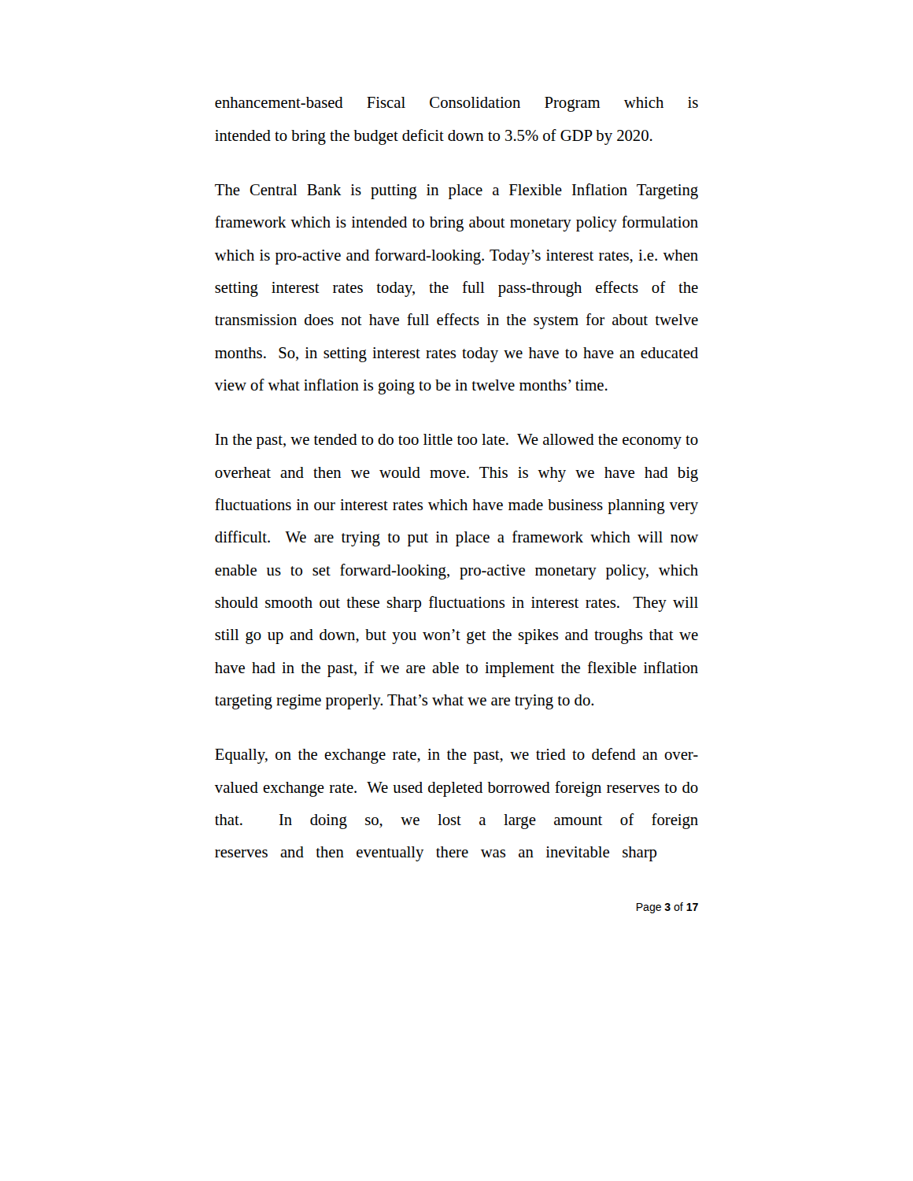enhancement-based Fiscal Consolidation Program which is intended to bring the budget deficit down to 3.5% of GDP by 2020.
The Central Bank is putting in place a Flexible Inflation Targeting framework which is intended to bring about monetary policy formulation which is pro-active and forward-looking. Today’s interest rates, i.e. when setting interest rates today, the full pass-through effects of the transmission does not have full effects in the system for about twelve months. So, in setting interest rates today we have to have an educated view of what inflation is going to be in twelve months’ time.
In the past, we tended to do too little too late. We allowed the economy to overheat and then we would move. This is why we have had big fluctuations in our interest rates which have made business planning very difficult. We are trying to put in place a framework which will now enable us to set forward-looking, pro-active monetary policy, which should smooth out these sharp fluctuations in interest rates. They will still go up and down, but you won’t get the spikes and troughs that we have had in the past, if we are able to implement the flexible inflation targeting regime properly. That’s what we are trying to do.
Equally, on the exchange rate, in the past, we tried to defend an over-valued exchange rate. We used depleted borrowed foreign reserves to do that. In doing so, we lost a large amount of foreign reserves and then eventually there was an inevitable sharp
Page 3 of 17